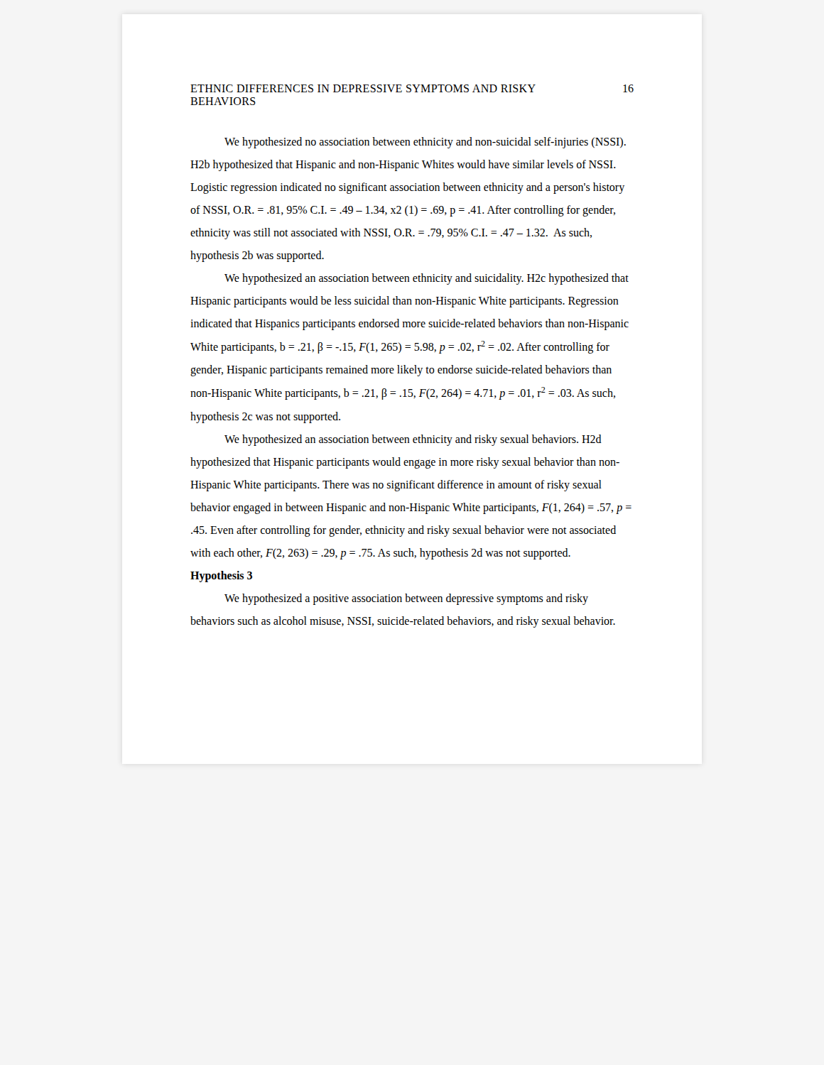Ethnic Differences in Depressive Symptoms and Risky Behaviors 16
We hypothesized no association between ethnicity and non-suicidal self-injuries (NSSI). H2b hypothesized that Hispanic and non-Hispanic Whites would have similar levels of NSSI. Logistic regression indicated no significant association between ethnicity and a person's history of NSSI, O.R. = .81, 95% C.I. = .49 – 1.34, x2 (1) = .69, p = .41. After controlling for gender, ethnicity was still not associated with NSSI, O.R. = .79, 95% C.I. = .47 – 1.32. As such, hypothesis 2b was supported.
We hypothesized an association between ethnicity and suicidality. H2c hypothesized that Hispanic participants would be less suicidal than non-Hispanic White participants. Regression indicated that Hispanics participants endorsed more suicide-related behaviors than non-Hispanic White participants, b = .21, β = -.15, F(1, 265) = 5.98, p = .02, r2 = .02. After controlling for gender, Hispanic participants remained more likely to endorse suicide-related behaviors than non-Hispanic White participants, b = .21, β = .15, F(2, 264) = 4.71, p = .01, r2 = .03. As such, hypothesis 2c was not supported.
We hypothesized an association between ethnicity and risky sexual behaviors. H2d hypothesized that Hispanic participants would engage in more risky sexual behavior than non-Hispanic White participants. There was no significant difference in amount of risky sexual behavior engaged in between Hispanic and non-Hispanic White participants, F(1, 264) = .57, p = .45. Even after controlling for gender, ethnicity and risky sexual behavior were not associated with each other, F(2, 263) = .29, p = .75. As such, hypothesis 2d was not supported.
Hypothesis 3
We hypothesized a positive association between depressive symptoms and risky behaviors such as alcohol misuse, NSSI, suicide-related behaviors, and risky sexual behavior.